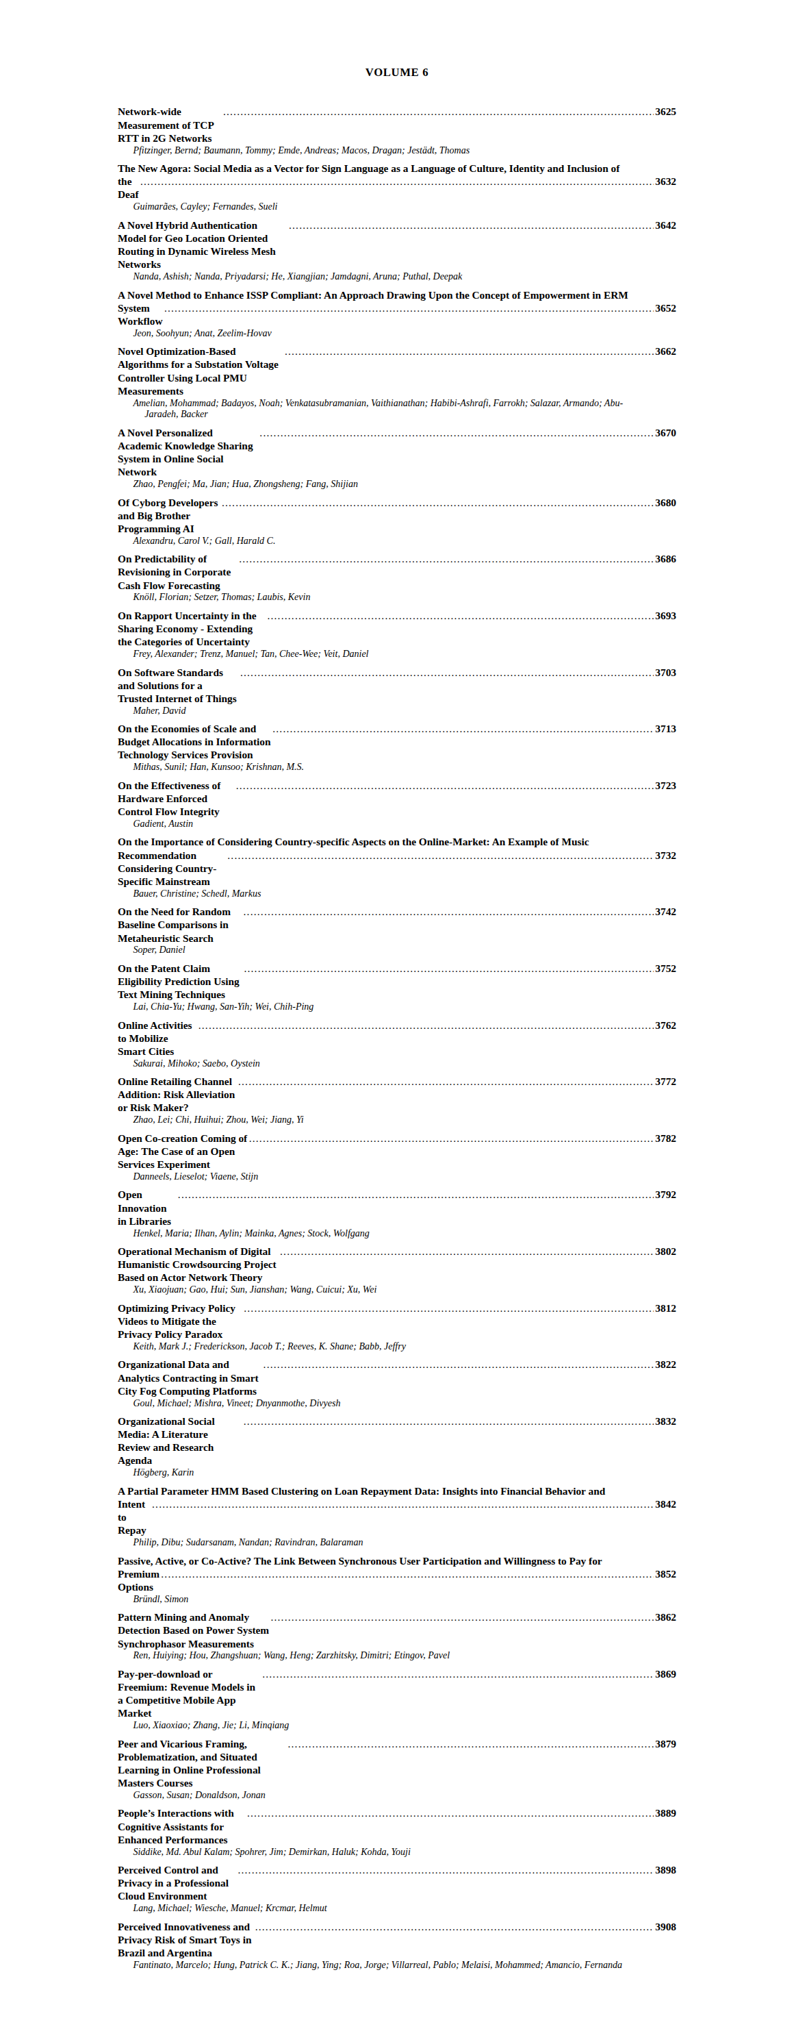VOLUME 6
Network-wide Measurement of TCP RTT in 2G Networks 3625
Pfitzinger, Bernd; Baumann, Tommy; Emde, Andreas; Macos, Dragan; Jestädt, Thomas
The New Agora: Social Media as a Vector for Sign Language as a Language of Culture, Identity and Inclusion of
the Deaf 3632
Guimarães, Cayley; Fernandes, Sueli
A Novel Hybrid Authentication Model for Geo Location Oriented Routing in Dynamic Wireless Mesh Networks 3642
Nanda, Ashish; Nanda, Priyadarsi; He, Xiangjian; Jamdagni, Aruna; Puthal, Deepak
A Novel Method to Enhance ISSP Compliant: An Approach Drawing Upon the Concept of Empowerment in ERM
System Workflow 3652
Jeon, Soohyun; Anat, Zeelim-Hovav
Novel Optimization-Based Algorithms for a Substation Voltage Controller Using Local PMU Measurements 3662
Amelian, Mohammad; Badayos, Noah; Venkatasubramanian, Vaithianathan; Habibi-Ashrafi, Farrokh; Salazar, Armando; Abu-Jaradeh, Backer
A Novel Personalized Academic Knowledge Sharing System in Online Social Network 3670
Zhao, Pengfei; Ma, Jian; Hua, Zhongsheng; Fang, Shijian
Of Cyborg Developers and Big Brother Programming AI 3680
Alexandru, Carol V.; Gall, Harald C.
On Predictability of Revisioning in Corporate Cash Flow Forecasting 3686
Knöll, Florian; Setzer, Thomas; Laubis, Kevin
On Rapport Uncertainty in the Sharing Economy - Extending the Categories of Uncertainty 3693
Frey, Alexander; Trenz, Manuel; Tan, Chee-Wee; Veit, Daniel
On Software Standards and Solutions for a Trusted Internet of Things 3703
Maher, David
On the Economies of Scale and Budget Allocations in Information Technology Services Provision 3713
Mithas, Sunil; Han, Kunsoo; Krishnan, M.S.
On the Effectiveness of Hardware Enforced Control Flow Integrity 3723
Gadient, Austin
On the Importance of Considering Country-specific Aspects on the Online-Market: An Example of Music
Recommendation Considering Country-Specific Mainstream 3732
Bauer, Christine; Schedl, Markus
On the Need for Random Baseline Comparisons in Metaheuristic Search 3742
Soper, Daniel
On the Patent Claim Eligibility Prediction Using Text Mining Techniques 3752
Lai, Chia-Yu; Hwang, San-Yih; Wei, Chih-Ping
Online Activities to Mobilize Smart Cities 3762
Sakurai, Mihoko; Saebo, Oystein
Online Retailing Channel Addition: Risk Alleviation or Risk Maker? 3772
Zhao, Lei; Chi, Huihui; Zhou, Wei; Jiang, Yi
Open Co-creation Coming of Age: The Case of an Open Services Experiment 3782
Danneels, Lieselot; Viaene, Stijn
Open Innovation in Libraries 3792
Henkel, Maria; Ilhan, Aylin; Mainka, Agnes; Stock, Wolfgang
Operational Mechanism of Digital Humanistic Crowdsourcing Project Based on Actor Network Theory 3802
Xu, Xiaojuan; Gao, Hui; Sun, Jianshan; Wang, Cuicui; Xu, Wei
Optimizing Privacy Policy Videos to Mitigate the Privacy Policy Paradox 3812
Keith, Mark J.; Frederickson, Jacob T.; Reeves, K. Shane; Babb, Jeffry
Organizational Data and Analytics Contracting in Smart City Fog Computing Platforms 3822
Goul, Michael; Mishra, Vineet; Dnyanmothe, Divyesh
Organizational Social Media: A Literature Review and Research Agenda 3832
Högberg, Karin
A Partial Parameter HMM Based Clustering on Loan Repayment Data: Insights into Financial Behavior and
Intent to Repay 3842
Philip, Dibu; Sudarsanam, Nandan; Ravindran, Balaraman
Passive, Active, or Co-Active? The Link Between Synchronous User Participation and Willingness to Pay for
Premium Options 3852
Bründl, Simon
Pattern Mining and Anomaly Detection Based on Power System Synchrophasor Measurements 3862
Ren, Huiying; Hou, Zhangshuan; Wang, Heng; Zarzhitsky, Dimitri; Etingov, Pavel
Pay-per-download or Freemium: Revenue Models in a Competitive Mobile App Market 3869
Luo, Xiaoxiao; Zhang, Jie; Li, Minqiang
Peer and Vicarious Framing, Problematization, and Situated Learning in Online Professional Masters Courses 3879
Gasson, Susan; Donaldson, Jonan
People’s Interactions with Cognitive Assistants for Enhanced Performances 3889
Siddike, Md. Abul Kalam; Spohrer, Jim; Demirkan, Haluk; Kohda, Youji
Perceived Control and Privacy in a Professional Cloud Environment 3898
Lang, Michael; Wiesche, Manuel; Krcmar, Helmut
Perceived Innovativeness and Privacy Risk of Smart Toys in Brazil and Argentina 3908
Fantinato, Marcelo; Hung, Patrick C. K.; Jiang, Ying; Roa, Jorge; Villarreal, Pablo; Melaisi, Mohammed; Amancio, Fernanda